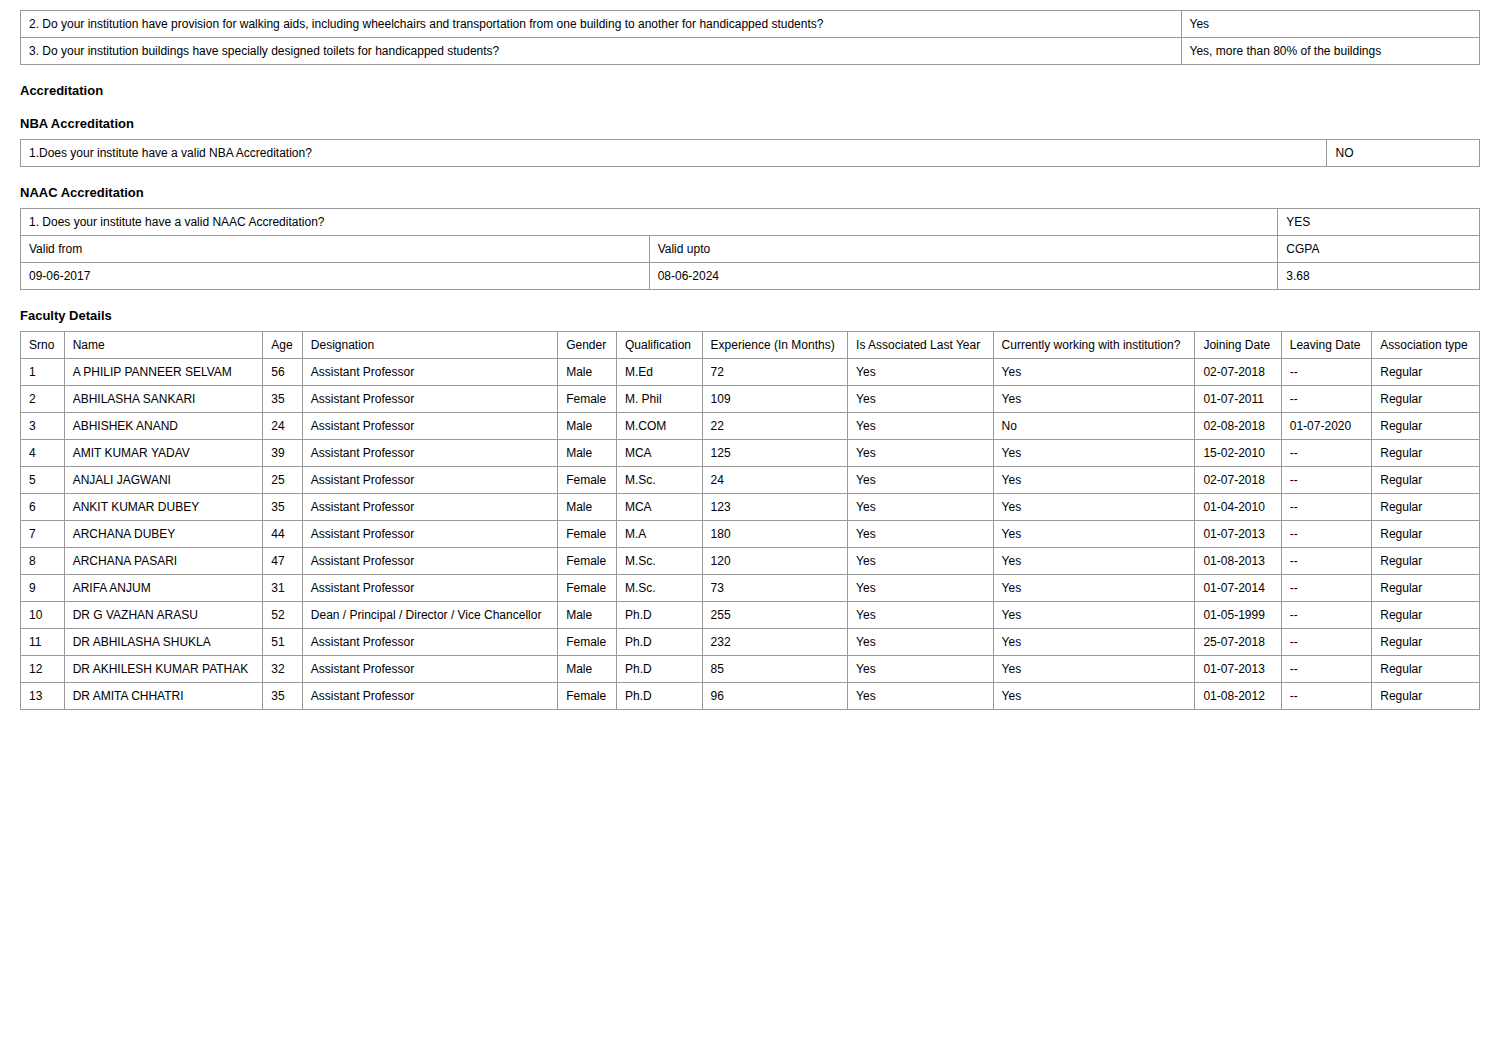| 2. Do your institution have provision for walking aids, including wheelchairs and transportation from one building to another for handicapped students? | Yes |
| 3. Do your institution buildings have specially designed toilets for handicapped students? | Yes, more than 80% of the buildings |
Accreditation
NBA Accreditation
| 1.Does your institute have a valid NBA Accreditation? | NO |
NAAC Accreditation
| 1. Does your institute have a valid NAAC Accreditation? | YES |
| Valid from | Valid upto | CGPA |
| 09-06-2017 | 08-06-2024 | 3.68 |
Faculty Details
| Srno | Name | Age | Designation | Gender | Qualification | Experience (In Months) | Is Associated Last Year | Currently working with institution? | Joining Date | Leaving Date | Association type |
| --- | --- | --- | --- | --- | --- | --- | --- | --- | --- | --- | --- |
| 1 | A PHILIP PANNEER SELVAM | 56 | Assistant Professor | Male | M.Ed | 72 | Yes | Yes | 02-07-2018 | -- | Regular |
| 2 | ABHILASHA SANKARI | 35 | Assistant Professor | Female | M. Phil | 109 | Yes | Yes | 01-07-2011 | -- | Regular |
| 3 | ABHISHEK ANAND | 24 | Assistant Professor | Male | M.COM | 22 | Yes | No | 02-08-2018 | 01-07-2020 | Regular |
| 4 | AMIT KUMAR YADAV | 39 | Assistant Professor | Male | MCA | 125 | Yes | Yes | 15-02-2010 | -- | Regular |
| 5 | ANJALI JAGWANI | 25 | Assistant Professor | Female | M.Sc. | 24 | Yes | Yes | 02-07-2018 | -- | Regular |
| 6 | ANKIT KUMAR DUBEY | 35 | Assistant Professor | Male | MCA | 123 | Yes | Yes | 01-04-2010 | -- | Regular |
| 7 | ARCHANA DUBEY | 44 | Assistant Professor | Female | M.A | 180 | Yes | Yes | 01-07-2013 | -- | Regular |
| 8 | ARCHANA PASARI | 47 | Assistant Professor | Female | M.Sc. | 120 | Yes | Yes | 01-08-2013 | -- | Regular |
| 9 | ARIFA ANJUM | 31 | Assistant Professor | Female | M.Sc. | 73 | Yes | Yes | 01-07-2014 | -- | Regular |
| 10 | DR G VAZHAN ARASU | 52 | Dean / Principal / Director / Vice Chancellor | Male | Ph.D | 255 | Yes | Yes | 01-05-1999 | -- | Regular |
| 11 | DR ABHILASHA SHUKLA | 51 | Assistant Professor | Female | Ph.D | 232 | Yes | Yes | 25-07-2018 | -- | Regular |
| 12 | DR AKHILESH KUMAR PATHAK | 32 | Assistant Professor | Male | Ph.D | 85 | Yes | Yes | 01-07-2013 | -- | Regular |
| 13 | DR AMITA CHHATRI | 35 | Assistant Professor | Female | Ph.D | 96 | Yes | Yes | 01-08-2012 | -- | Regular |